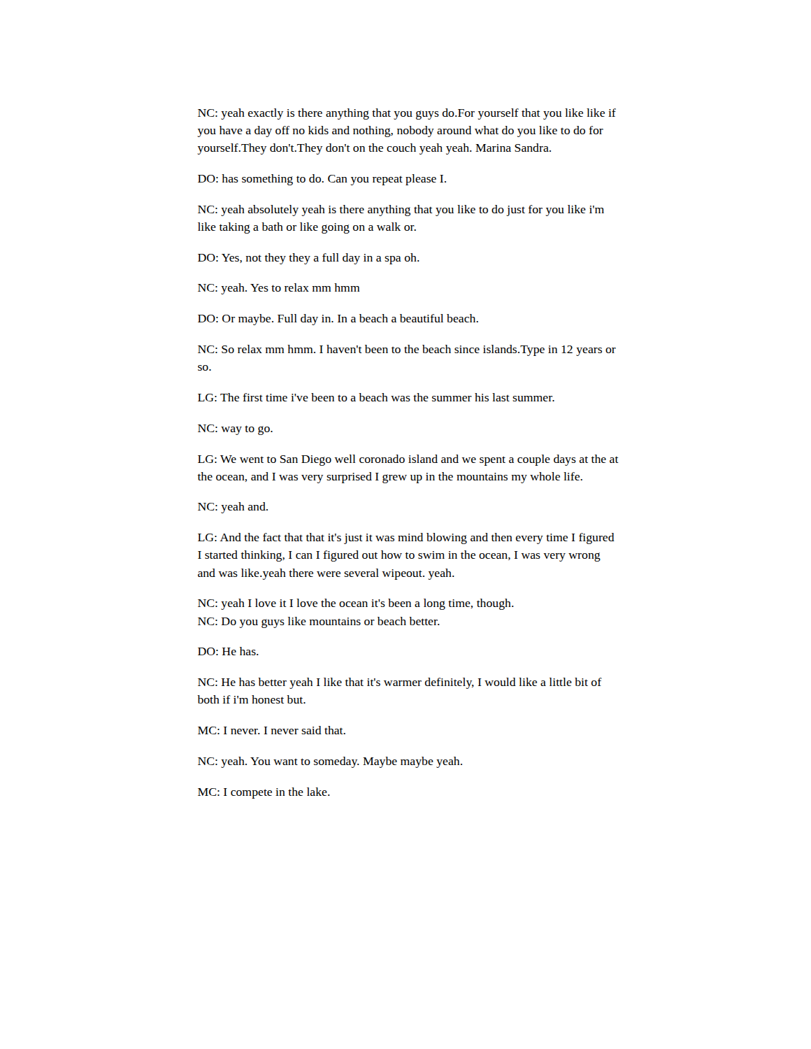NC: yeah exactly is there anything that you guys do.For yourself that you like like if you have a day off no kids and nothing, nobody around what do you like to do for yourself.They don't.They don't on the couch yeah yeah. Marina Sandra.
DO: has something to do. Can you repeat please I.
NC: yeah absolutely yeah is there anything that you like to do just for you like i'm like taking a bath or like going on a walk or.
DO: Yes, not they they a full day in a spa oh.
NC: yeah. Yes to relax mm hmm
DO: Or maybe. Full day in. In a beach a beautiful beach.
NC: So relax mm hmm. I haven't been to the beach since islands.Type in 12 years or so.
LG: The first time i've been to a beach was the summer his last summer.
NC: way to go.
LG: We went to San Diego well coronado island and we spent a couple days at the at the ocean, and I was very surprised I grew up in the mountains my whole life.
NC: yeah and.
LG: And the fact that that it's just it was mind blowing and then every time I figured I started thinking, I can I figured out how to swim in the ocean, I was very wrong and was like.yeah there were several wipeout. yeah.
NC: yeah I love it I love the ocean it's been a long time, though.
NC: Do you guys like mountains or beach better.
DO: He has.
NC: He has better yeah I like that it's warmer definitely, I would like a little bit of both if i'm honest but.
MC: I never. I never said that.
NC: yeah. You want to someday. Maybe maybe yeah.
MC: I compete in the lake.